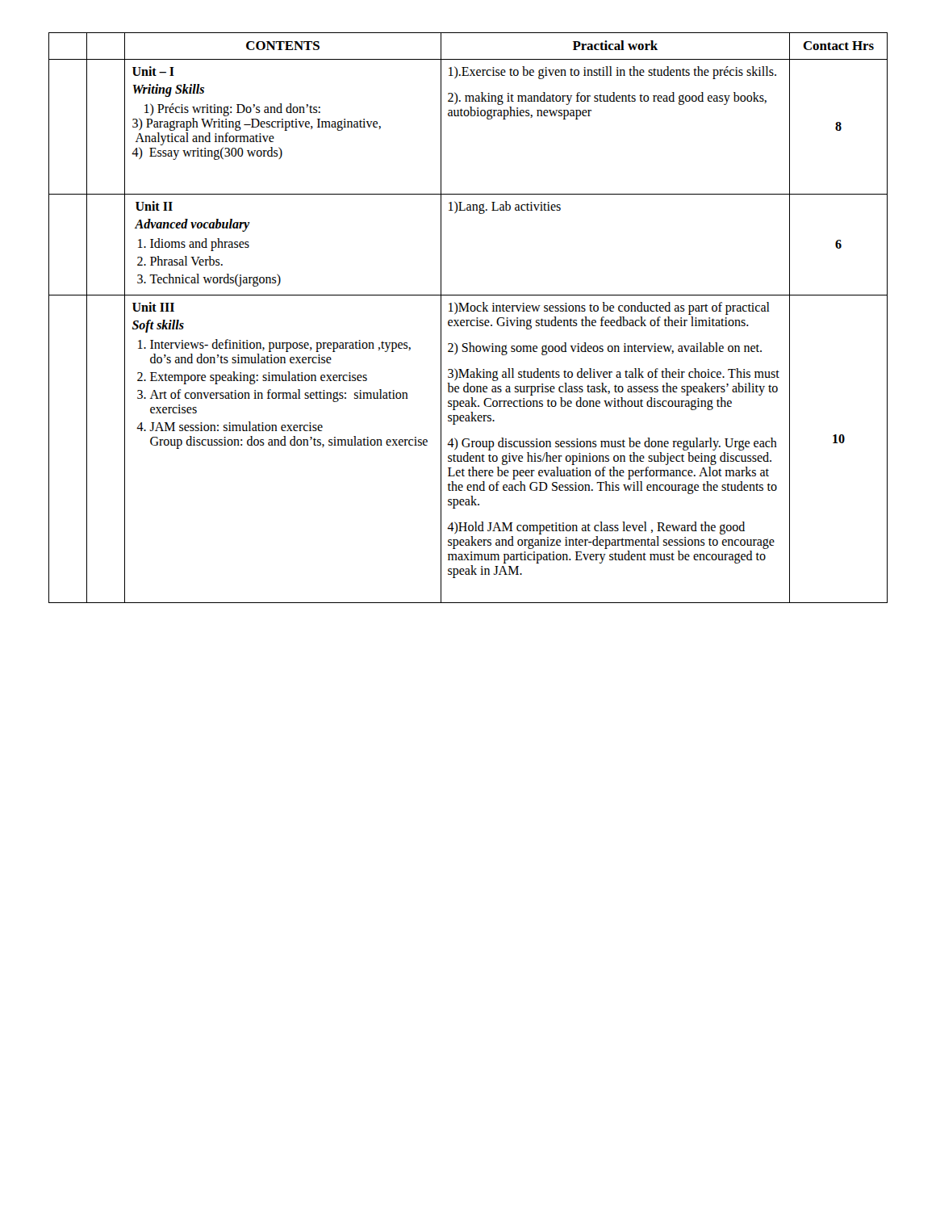| | | CONTENTS | Practical work | Contact Hrs |
| --- | --- | --- | --- | --- |
| | | Unit – I Writing Skills 1) Précis writing: Do’s and don’ts: 3) Paragraph Writing –Descriptive, Imaginative, Analytical and informative 4) Essay writing(300 words) | 1).Exercise to be given to instill in the students the précis skills. 2). making it mandatory for students to read good easy books, autobiographies, newspaper | 8 |
| | | Unit II Advanced vocabulary Idioms and phrases Phrasal Verbs. Technical words(jargons) | 1)Lang. Lab activities | 6 |
| | | Unit III Soft skills Interviews- definition, purpose, preparation ,types, do’s and don’ts simulation exercise Extempore speaking: simulation exercises Art of conversation in formal settings: simulation exercises JAM session: simulation exercise Group discussion: dos and don’ts, simulation exercise | 1)Mock interview sessions to be conducted as part of practical exercise. Giving students the feedback of their limitations. 2) Showing some good videos on interview, available on net. 3)Making all students to deliver a talk of their choice. This must be done as a surprise class task, to assess the speakers’ ability to speak. Corrections to be done without discouraging the speakers. 4) Group discussion sessions must be done regularly. Urge each student to give his/her opinions on the subject being discussed. Let there be peer evaluation of the performance. Alot marks at the end of each GD Session. This will encourage the students to speak. 4)Hold JAM competition at class level , Reward the good speakers and organize inter-departmental sessions to encourage maximum participation. Every student must be encouraged to speak in JAM. | 10 |